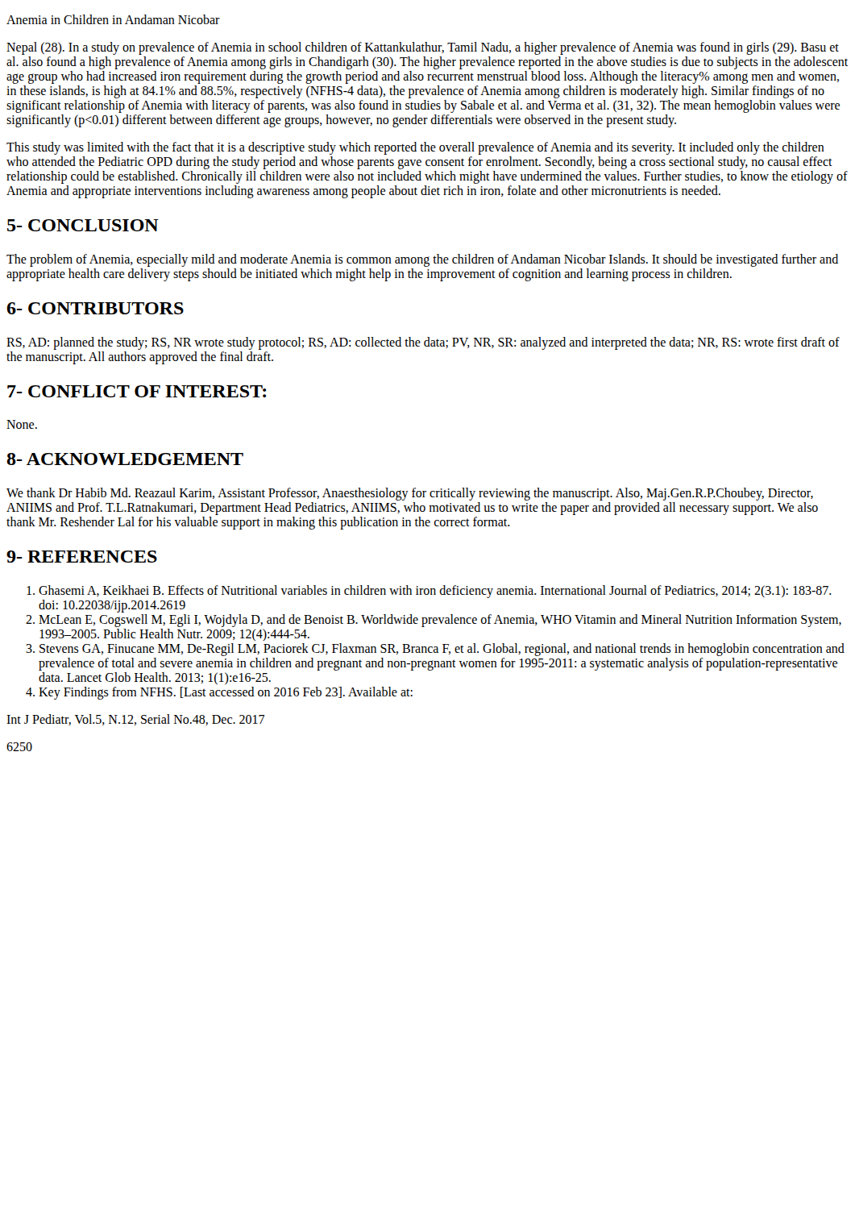Anemia in Children in Andaman Nicobar
Nepal (28). In a study on prevalence of Anemia in school children of Kattankulathur, Tamil Nadu, a higher prevalence of Anemia was found in girls (29). Basu et al. also found a high prevalence of Anemia among girls in Chandigarh (30). The higher prevalence reported in the above studies is due to subjects in the adolescent age group who had increased iron requirement during the growth period and also recurrent menstrual blood loss. Although the literacy% among men and women, in these islands, is high at 84.1% and 88.5%, respectively (NFHS-4 data), the prevalence of Anemia among children is moderately high. Similar findings of no significant relationship of Anemia with literacy of parents, was also found in studies by Sabale et al. and Verma et al. (31, 32). The mean hemoglobin values were significantly (p<0.01) different between different age groups, however, no gender differentials were observed in the present study.
This study was limited with the fact that it is a descriptive study which reported the overall prevalence of Anemia and its severity. It included only the children who attended the Pediatric OPD during the study period and whose parents gave consent for enrolment. Secondly, being a cross sectional study, no causal effect relationship could be established. Chronically ill children were also not included which might have undermined the values. Further studies, to know the etiology of Anemia and appropriate interventions including awareness among people about diet rich in iron, folate and other micronutrients is needed.
5- CONCLUSION
The problem of Anemia, especially mild and moderate Anemia is common among the children of Andaman Nicobar Islands. It should be investigated further and appropriate health care delivery steps should be initiated which might help in the improvement of cognition and learning process in children.
6- CONTRIBUTORS
RS, AD: planned the study; RS, NR wrote study protocol; RS, AD: collected the data; PV, NR, SR: analyzed and interpreted the data; NR, RS: wrote first draft of the manuscript. All authors approved the final draft.
7- CONFLICT OF INTEREST:
None.
8- ACKNOWLEDGEMENT
We thank Dr Habib Md. Reazaul Karim, Assistant Professor, Anaesthesiology for critically reviewing the manuscript. Also, Maj.Gen.R.P.Choubey, Director, ANIIMS and Prof. T.L.Ratnakumari, Department Head Pediatrics, ANIIMS, who motivated us to write the paper and provided all necessary support. We also thank Mr. Reshender Lal for his valuable support in making this publication in the correct format.
9- REFERENCES
Ghasemi A, Keikhaei B. Effects of Nutritional variables in children with iron deficiency anemia. International Journal of Pediatrics, 2014; 2(3.1): 183-87. doi: 10.22038/ijp.2014.2619
McLean E, Cogswell M, Egli I, Wojdyla D, and de Benoist B. Worldwide prevalence of Anemia, WHO Vitamin and Mineral Nutrition Information System, 1993–2005. Public Health Nutr. 2009; 12(4):444-54.
Stevens GA, Finucane MM, De-Regil LM, Paciorek CJ, Flaxman SR, Branca F, et al. Global, regional, and national trends in hemoglobin concentration and prevalence of total and severe anemia in children and pregnant and non-pregnant women for 1995-2011: a systematic analysis of population-representative data. Lancet Glob Health. 2013; 1(1):e16-25.
Key Findings from NFHS. [Last accessed on 2016 Feb 23]. Available at:
Int J Pediatr, Vol.5, N.12, Serial No.48, Dec. 2017
6250